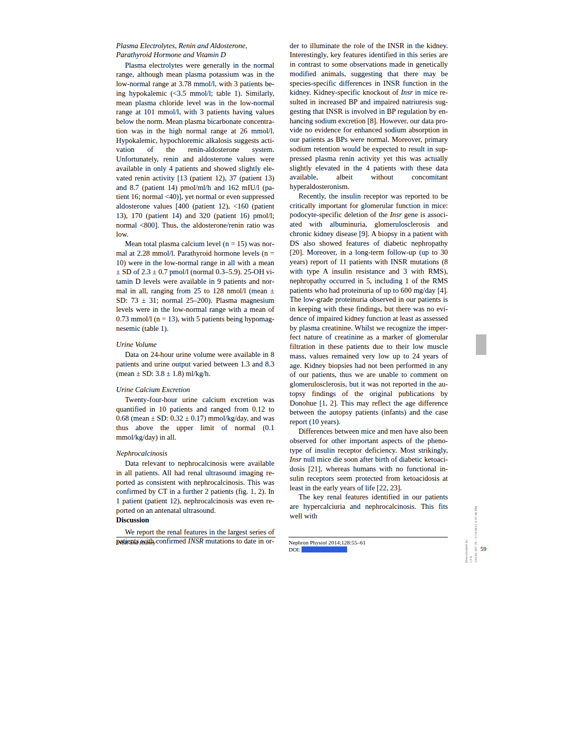Plasma Electrolytes, Renin and Aldosterone,
Parathyroid Hormone and Vitamin D
Plasma electrolytes were generally in the normal range, although mean plasma potassium was in the low-normal range at 3.78 mmol/l, with 3 patients being hypokalemic (<3.5 mmol/l; table 1). Similarly, mean plasma chloride level was in the low-normal range at 101 mmol/l, with 3 patients having values below the norm. Mean plasma bicarbonate concentration was in the high normal range at 26 mmol/l. Hypokalemic, hypochloremic alkalosis suggests activation of the renin-aldosterone system. Unfortunately, renin and aldosterone values were available in only 4 patients and showed slightly elevated renin activity [13 (patient 12), 37 (patient 13) and 8.7 (patient 14) pmol/ml/h and 162 mIU/l (patient 16; normal <40)], yet normal or even suppressed aldosterone values [400 (patient 12), <160 (patient 13), 170 (patient 14) and 320 (patient 16) pmol/l; normal <800]. Thus, the aldosterone/renin ratio was low.
Mean total plasma calcium level (n = 15) was normal at 2.28 mmol/l. Parathyroid hormone levels (n = 10) were in the low-normal range in all with a mean ± SD of 2.3 ± 0.7 pmol/l (normal 0.3–5.9). 25-OH vitamin D levels were available in 9 patients and normal in all, ranging from 25 to 128 nmol/l (mean ± SD: 73 ± 31; normal 25–200). Plasma magnesium levels were in the low-normal range with a mean of 0.73 mmol/l (n = 13), with 5 patients being hypomagnesemic (table 1).
Urine Volume
Data on 24-hour urine volume were available in 8 patients and urine output varied between 1.3 and 8.3 (mean ± SD: 3.8 ± 1.8) ml/kg/h.
Urine Calcium Excretion
Twenty-four-hour urine calcium excretion was quantified in 10 patients and ranged from 0.12 to 0.68 (mean ± SD: 0.32 ± 0.17) mmol/kg/day, and was thus above the upper limit of normal (0.1 mmol/kg/day) in all.
Nephrocalcinosis
Data relevant to nephrocalcinosis were available in all patients. All had renal ultrasound imaging reported as consistent with nephrocalcinosis. This was confirmed by CT in a further 2 patients (fig. 1, 2). In 1 patient (patient 12), nephrocalcinosis was even reported on an antenatal ultrasound.
Discussion
We report the renal features in the largest series of patients with confirmed INSR mutations to date in order to illuminate the role of the INSR in the kidney. Interestingly, key features identified in this series are in contrast to some observations made in genetically modified animals, suggesting that there may be species-specific differences in INSR function in the kidney. Kidney-specific knockout of Insr in mice resulted in increased BP and impaired natriuresis suggesting that INSR is involved in BP regulation by enhancing sodium excretion [8]. However, our data provide no evidence for enhanced sodium absorption in our patients as BPs were normal. Moreover, primary sodium retention would be expected to result in suppressed plasma renin activity yet this was actually slightly elevated in the 4 patients with these data available, albeit without concomitant hyperaldosteronism.
Recently, the insulin receptor was reported to be critically important for glomerular function in mice: podocyte-specific deletion of the Insr gene is associated with albuminuria, glomerulosclerosis and chronic kidney disease [9]. A biopsy in a patient with DS also showed features of diabetic nephropathy [20]. Moreover, in a long-term follow-up (up to 30 years) report of 11 patients with INSR mutations (8 with type A insulin resistance and 3 with RMS), nephropathy occurred in 5, including 1 of the RMS patients who had proteinuria of up to 600 mg/day [4]. The low-grade proteinuria observed in our patients is in keeping with these findings, but there was no evidence of impaired kidney function at least as assessed by plasma creatinine. Whilst we recognize the imperfect nature of creatinine as a marker of glomerular filtration in these patients due to their low muscle mass, values remained very low up to 24 years of age. Kidney biopsies had not been performed in any of our patients, thus we are unable to comment on glomerulosclerosis, but it was not reported in the autopsy findings of the original publications by Donohue [1, 2]. This may reflect the age difference between the autopsy patients (infants) and the case report (10 years).
Differences between mice and men have also been observed for other important aspects of the phenotype of insulin receptor deficiency. Most strikingly, Insr null mice die soon after birth of diabetic ketoacidosis [21], whereas humans with no functional insulin receptors seem protected from ketoacidosis at least in the early years of life [22, 23].
The key renal features identified in our patients are hypercalciuria and nephrocalcinosis. This fits well with
INSR and Kidney
Nephron Physiol 2014;128:55–61
DOI: 10.1159/000366225
59
Downloaded by:
UCL
144.82.107.79 - 5/14/2015 4:47:46 PM